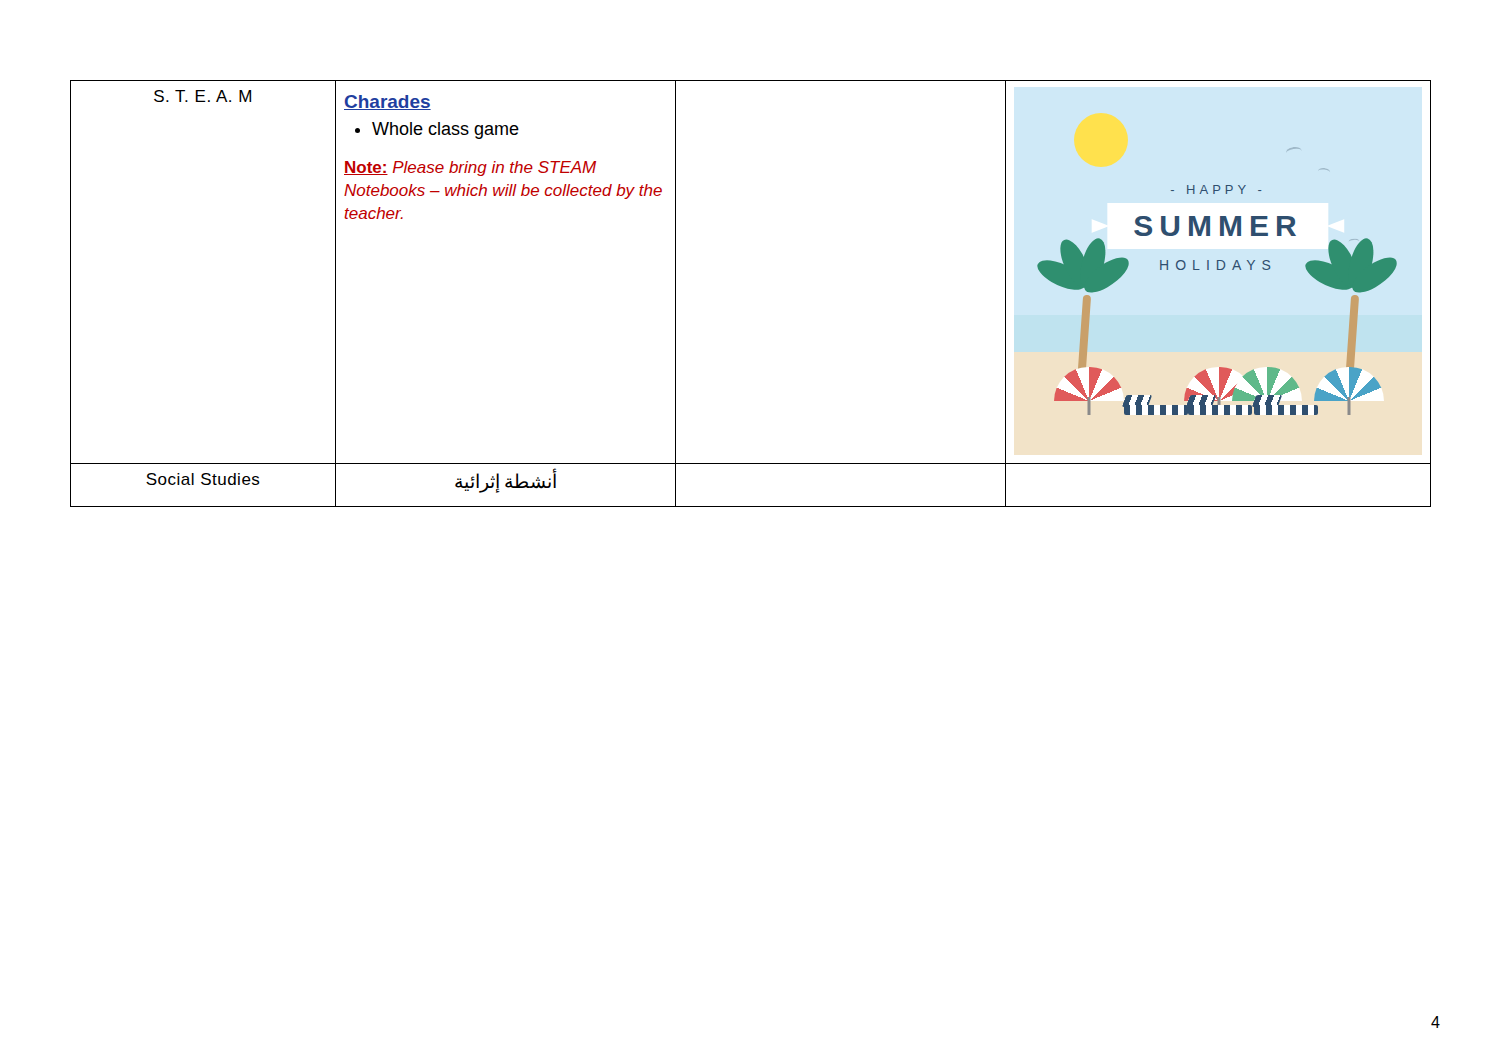| S. T. E. A. M | Charades Whole class game Note: Please bring in the STEAM Notebooks – which will be collected by the teacher. | | - HAPPY - SUMMER HOLIDAYS |
| Social Studies | أنشطة إثرائية | | |
4